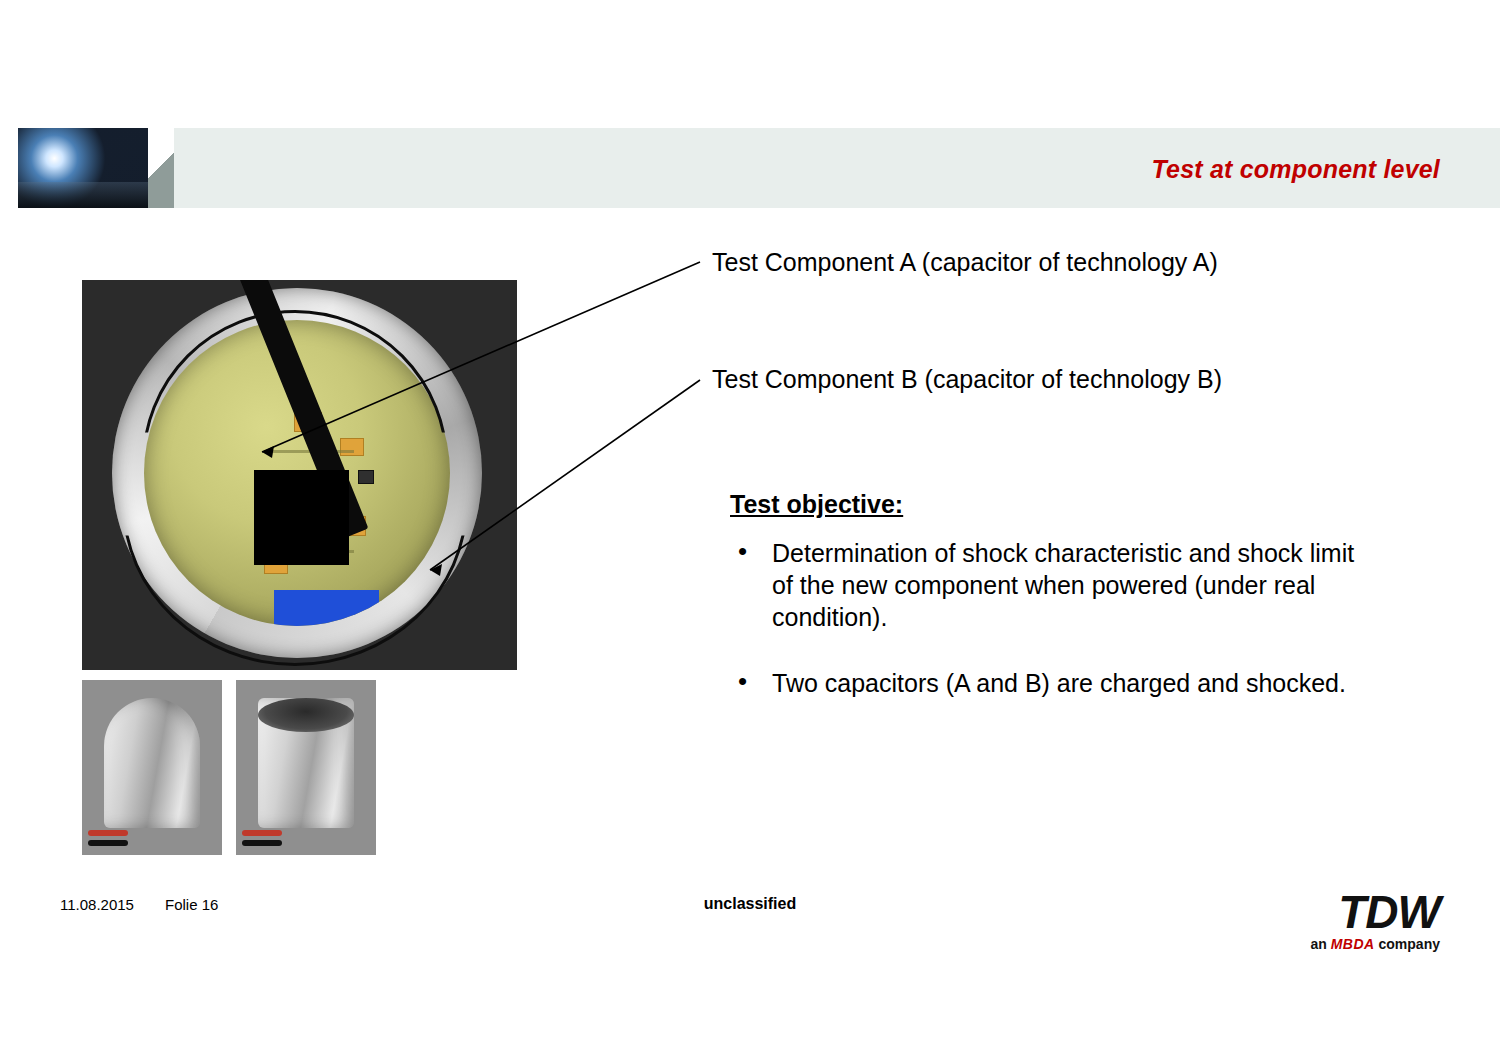Test at component level
Test Component A (capacitor of technology A)
Test Component B (capacitor of technology B)
Test objective:
Determination of shock characteristic and shock limit of the new component when powered (under real condition).
Two capacitors (A and B) are charged and shocked.
11.08.2015
Folie 16
unclassified
TDW
an MBDA company